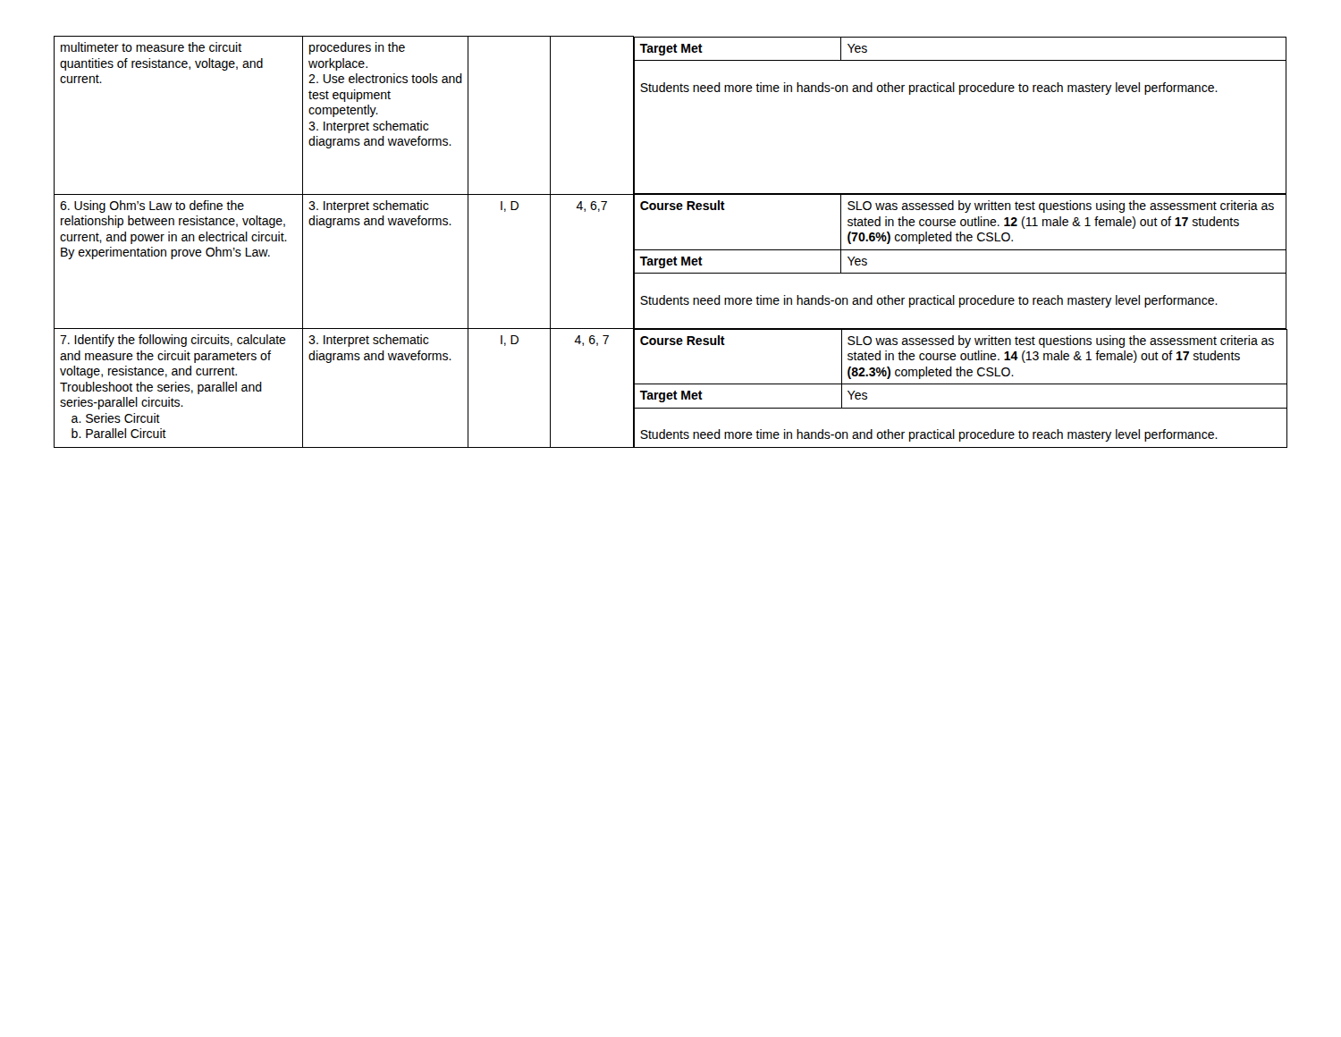| multimeter to measure the circuit quantities of resistance, voltage, and current. | procedures in the workplace. 2. Use electronics tools and test equipment competently. 3. Interpret schematic diagrams and waveforms. | | | / Target Met / Yes / / Students need more time in hands-on and other practical procedure to reach mastery level performance. / |
| 6. Using Ohm’s Law to define the relationship between resistance, voltage, current, and power in an electrical circuit. By experimentation prove Ohm’s Law. | 3. Interpret schematic diagrams and waveforms. | I, D | 4, 6,7 | / Course Result / SLO was assessed by written test questions using the assessment criteria as stated in the course outline. 12 (11 male & 1 female) out of 17 students (70.6%) completed the CSLO. / / Target Met / Yes / / Students need more time in hands-on and other practical procedure to reach mastery level performance. / |
| 7. Identify the following circuits, calculate and measure the circuit parameters of voltage, resistance, and current. Troubleshoot the series, parallel and series-parallel circuits. a. Series Circuit b. Parallel Circuit | 3. Interpret schematic diagrams and waveforms. | I, D | 4, 6, 7 | / Course Result / SLO was assessed by written test questions using the assessment criteria as stated in the course outline. 14 (13 male & 1 female) out of 17 students (82.3%) completed the CSLO. / / Target Met / Yes / / Students need more time in hands-on and other practical procedure to reach mastery level performance. / |